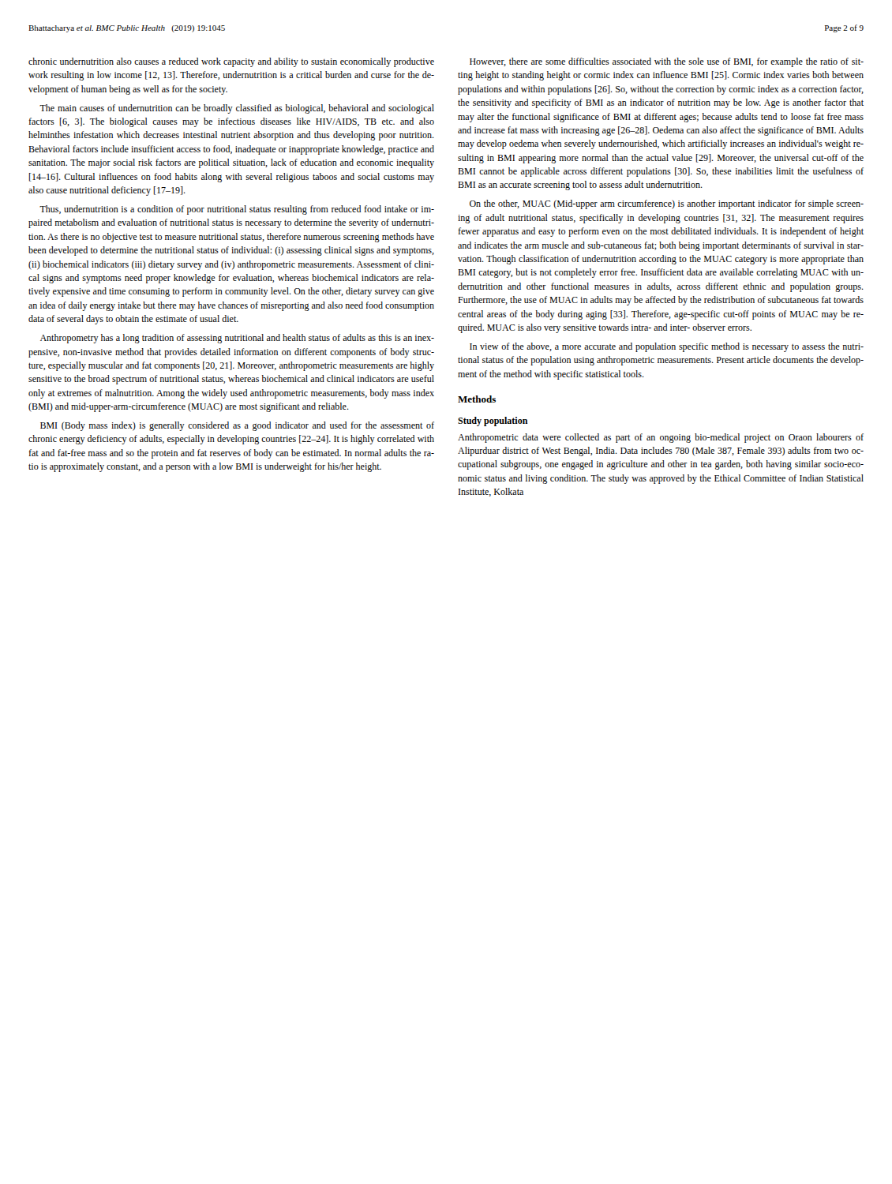Bhattacharya et al. BMC Public Health (2019) 19:1045
Page 2 of 9
chronic undernutrition also causes a reduced work capacity and ability to sustain economically productive work resulting in low income [12, 13]. Therefore, undernutrition is a critical burden and curse for the development of human being as well as for the society.
The main causes of undernutrition can be broadly classified as biological, behavioral and sociological factors [6, 3]. The biological causes may be infectious diseases like HIV/AIDS, TB etc. and also helminthes infestation which decreases intestinal nutrient absorption and thus developing poor nutrition. Behavioral factors include insufficient access to food, inadequate or inappropriate knowledge, practice and sanitation. The major social risk factors are political situation, lack of education and economic inequality [14–16]. Cultural influences on food habits along with several religious taboos and social customs may also cause nutritional deficiency [17–19].
Thus, undernutrition is a condition of poor nutritional status resulting from reduced food intake or impaired metabolism and evaluation of nutritional status is necessary to determine the severity of undernutrition. As there is no objective test to measure nutritional status, therefore numerous screening methods have been developed to determine the nutritional status of individual: (i) assessing clinical signs and symptoms, (ii) biochemical indicators (iii) dietary survey and (iv) anthropometric measurements. Assessment of clinical signs and symptoms need proper knowledge for evaluation, whereas biochemical indicators are relatively expensive and time consuming to perform in community level. On the other, dietary survey can give an idea of daily energy intake but there may have chances of misreporting and also need food consumption data of several days to obtain the estimate of usual diet.
Anthropometry has a long tradition of assessing nutritional and health status of adults as this is an inexpensive, non-invasive method that provides detailed information on different components of body structure, especially muscular and fat components [20, 21]. Moreover, anthropometric measurements are highly sensitive to the broad spectrum of nutritional status, whereas biochemical and clinical indicators are useful only at extremes of malnutrition. Among the widely used anthropometric measurements, body mass index (BMI) and mid-upper-arm-circumference (MUAC) are most significant and reliable.
BMI (Body mass index) is generally considered as a good indicator and used for the assessment of chronic energy deficiency of adults, especially in developing countries [22–24]. It is highly correlated with fat and fat-free mass and so the protein and fat reserves of body can be estimated. In normal adults the ratio is approximately constant, and a person with a low BMI is underweight for his/her height.
However, there are some difficulties associated with the sole use of BMI, for example the ratio of sitting height to standing height or cormic index can influence BMI [25]. Cormic index varies both between populations and within populations [26]. So, without the correction by cormic index as a correction factor, the sensitivity and specificity of BMI as an indicator of nutrition may be low. Age is another factor that may alter the functional significance of BMI at different ages; because adults tend to loose fat free mass and increase fat mass with increasing age [26–28]. Oedema can also affect the significance of BMI. Adults may develop oedema when severely undernourished, which artificially increases an individual's weight resulting in BMI appearing more normal than the actual value [29]. Moreover, the universal cut-off of the BMI cannot be applicable across different populations [30]. So, these inabilities limit the usefulness of BMI as an accurate screening tool to assess adult undernutrition.
On the other, MUAC (Mid-upper arm circumference) is another important indicator for simple screening of adult nutritional status, specifically in developing countries [31, 32]. The measurement requires fewer apparatus and easy to perform even on the most debilitated individuals. It is independent of height and indicates the arm muscle and sub-cutaneous fat; both being important determinants of survival in starvation. Though classification of undernutrition according to the MUAC category is more appropriate than BMI category, but is not completely error free. Insufficient data are available correlating MUAC with undernutrition and other functional measures in adults, across different ethnic and population groups. Furthermore, the use of MUAC in adults may be affected by the redistribution of subcutaneous fat towards central areas of the body during aging [33]. Therefore, age-specific cut-off points of MUAC may be required. MUAC is also very sensitive towards intra- and inter- observer errors.
In view of the above, a more accurate and population specific method is necessary to assess the nutritional status of the population using anthropometric measurements. Present article documents the development of the method with specific statistical tools.
Methods
Study population
Anthropometric data were collected as part of an ongoing bio-medical project on Oraon labourers of Alipurduar district of West Bengal, India. Data includes 780 (Male 387, Female 393) adults from two occupational subgroups, one engaged in agriculture and other in tea garden, both having similar socio-economic status and living condition. The study was approved by the Ethical Committee of Indian Statistical Institute, Kolkata